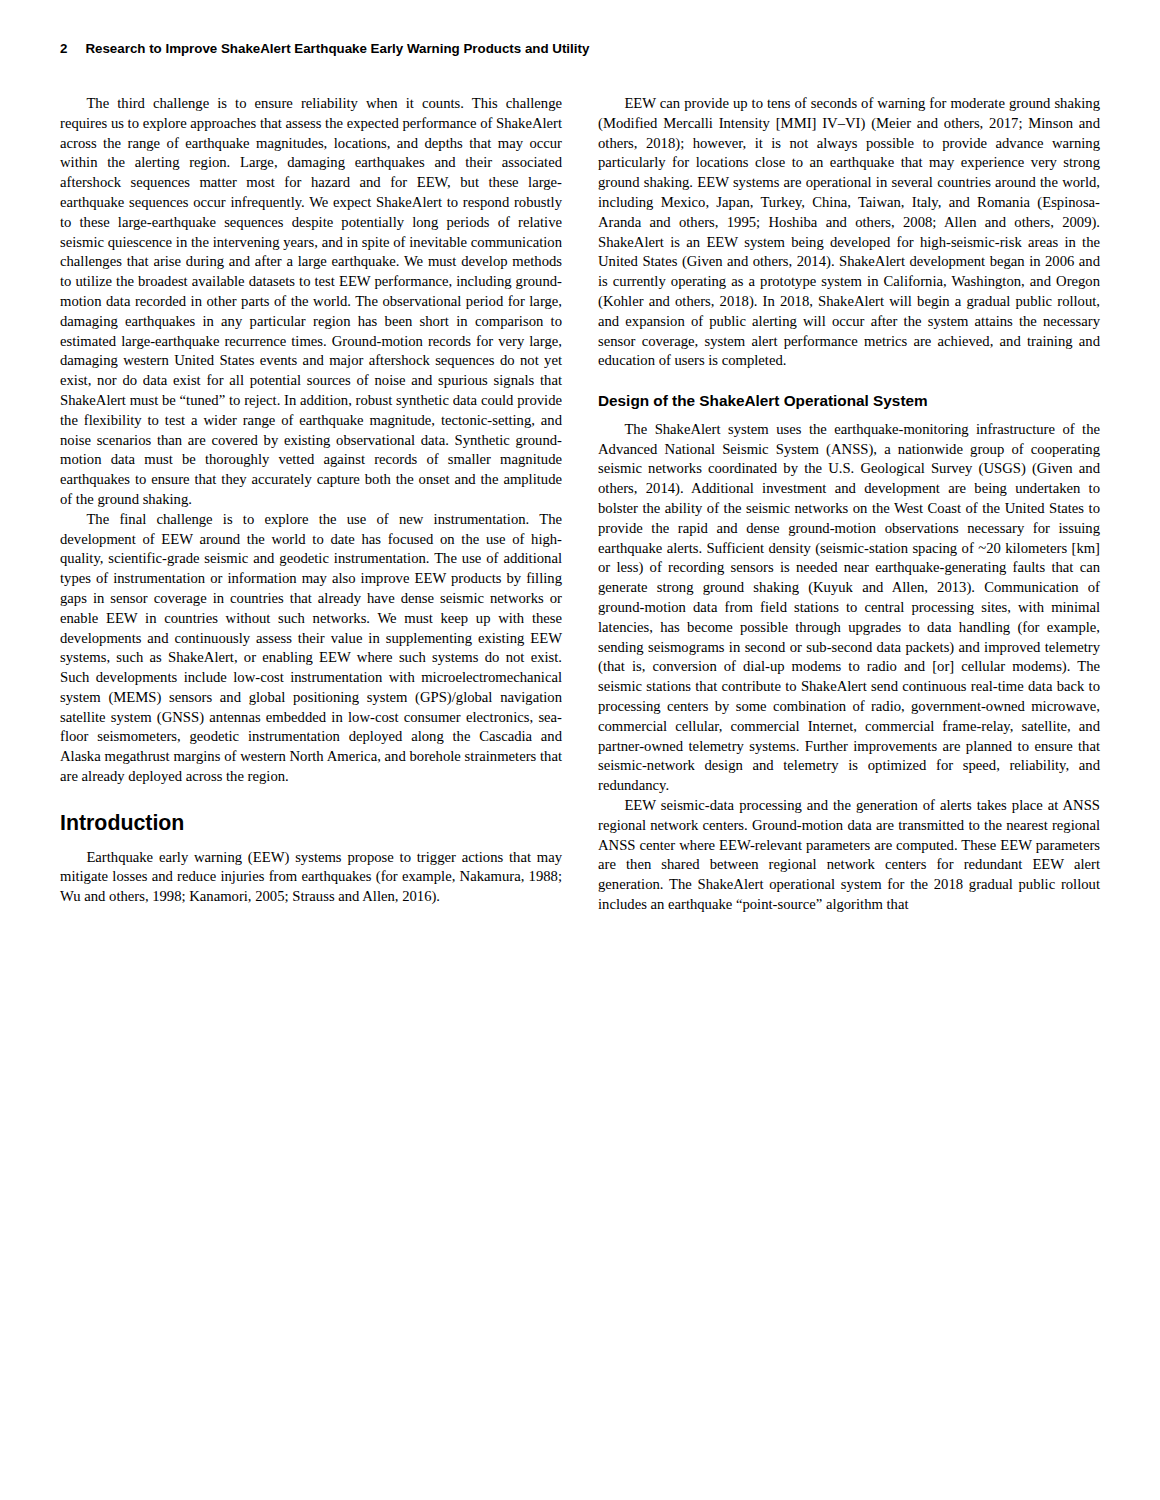2 Research to Improve ShakeAlert Earthquake Early Warning Products and Utility
The third challenge is to ensure reliability when it counts. This challenge requires us to explore approaches that assess the expected performance of ShakeAlert across the range of earthquake magnitudes, locations, and depths that may occur within the alerting region. Large, damaging earthquakes and their associated aftershock sequences matter most for hazard and for EEW, but these large-earthquake sequences occur infrequently. We expect ShakeAlert to respond robustly to these large-earthquake sequences despite potentially long periods of relative seismic quiescence in the intervening years, and in spite of inevitable communication challenges that arise during and after a large earthquake. We must develop methods to utilize the broadest available datasets to test EEW performance, including ground-motion data recorded in other parts of the world. The observational period for large, damaging earthquakes in any particular region has been short in comparison to estimated large-earthquake recurrence times. Ground-motion records for very large, damaging western United States events and major aftershock sequences do not yet exist, nor do data exist for all potential sources of noise and spurious signals that ShakeAlert must be “tuned” to reject. In addition, robust synthetic data could provide the flexibility to test a wider range of earthquake magnitude, tectonic-setting, and noise scenarios than are covered by existing observational data. Synthetic ground-motion data must be thoroughly vetted against records of smaller magnitude earthquakes to ensure that they accurately capture both the onset and the amplitude of the ground shaking.
The final challenge is to explore the use of new instrumentation. The development of EEW around the world to date has focused on the use of high-quality, scientific-grade seismic and geodetic instrumentation. The use of additional types of instrumentation or information may also improve EEW products by filling gaps in sensor coverage in countries that already have dense seismic networks or enable EEW in countries without such networks. We must keep up with these developments and continuously assess their value in supplementing existing EEW systems, such as ShakeAlert, or enabling EEW where such systems do not exist. Such developments include low-cost instrumentation with microelectromechanical system (MEMS) sensors and global positioning system (GPS)/global navigation satellite system (GNSS) antennas embedded in low-cost consumer electronics, sea-floor seismometers, geodetic instrumentation deployed along the Cascadia and Alaska megathrust margins of western North America, and borehole strainmeters that are already deployed across the region.
Introduction
Earthquake early warning (EEW) systems propose to trigger actions that may mitigate losses and reduce injuries from earthquakes (for example, Nakamura, 1988; Wu and others, 1998; Kanamori, 2005; Strauss and Allen, 2016).
EEW can provide up to tens of seconds of warning for moderate ground shaking (Modified Mercalli Intensity [MMI] IV–VI) (Meier and others, 2017; Minson and others, 2018); however, it is not always possible to provide advance warning particularly for locations close to an earthquake that may experience very strong ground shaking. EEW systems are operational in several countries around the world, including Mexico, Japan, Turkey, China, Taiwan, Italy, and Romania (Espinosa-Aranda and others, 1995; Hoshiba and others, 2008; Allen and others, 2009). ShakeAlert is an EEW system being developed for high-seismic-risk areas in the United States (Given and others, 2014). ShakeAlert development began in 2006 and is currently operating as a prototype system in California, Washington, and Oregon (Kohler and others, 2018). In 2018, ShakeAlert will begin a gradual public rollout, and expansion of public alerting will occur after the system attains the necessary sensor coverage, system alert performance metrics are achieved, and training and education of users is completed.
Design of the ShakeAlert Operational System
The ShakeAlert system uses the earthquake-monitoring infrastructure of the Advanced National Seismic System (ANSS), a nationwide group of cooperating seismic networks coordinated by the U.S. Geological Survey (USGS) (Given and others, 2014). Additional investment and development are being undertaken to bolster the ability of the seismic networks on the West Coast of the United States to provide the rapid and dense ground-motion observations necessary for issuing earthquake alerts. Sufficient density (seismic-station spacing of ~20 kilometers [km] or less) of recording sensors is needed near earthquake-generating faults that can generate strong ground shaking (Kuyuk and Allen, 2013). Communication of ground-motion data from field stations to central processing sites, with minimal latencies, has become possible through upgrades to data handling (for example, sending seismograms in second or sub-second data packets) and improved telemetry (that is, conversion of dial-up modems to radio and [or] cellular modems). The seismic stations that contribute to ShakeAlert send continuous real-time data back to processing centers by some combination of radio, government-owned microwave, commercial cellular, commercial Internet, commercial frame-relay, satellite, and partner-owned telemetry systems. Further improvements are planned to ensure that seismic-network design and telemetry is optimized for speed, reliability, and redundancy.
EEW seismic-data processing and the generation of alerts takes place at ANSS regional network centers. Ground-motion data are transmitted to the nearest regional ANSS center where EEW-relevant parameters are computed. These EEW parameters are then shared between regional network centers for redundant EEW alert generation. The ShakeAlert operational system for the 2018 gradual public rollout includes an earthquake “point-source” algorithm that